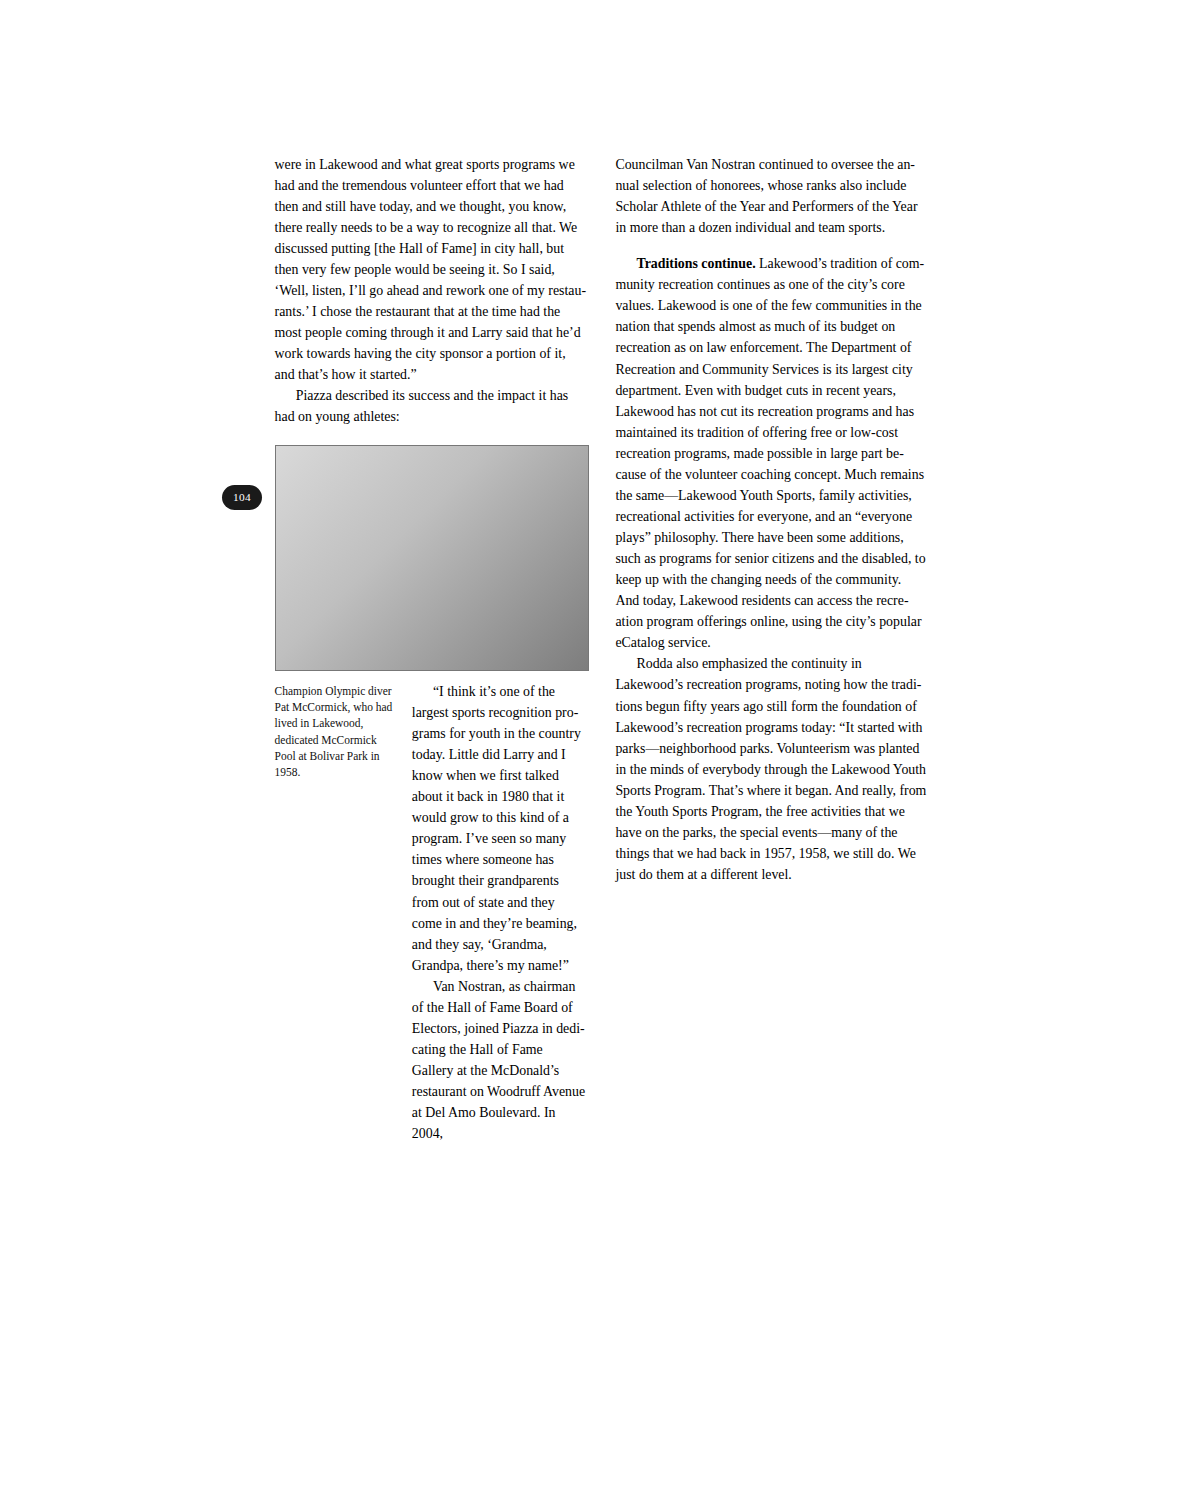104
were in Lakewood and what great sports programs we had and the tremendous volunteer effort that we had then and still have today, and we thought, you know, there really needs to be a way to recognize all that. We discussed putting [the Hall of Fame] in city hall, but then very few people would be seeing it. So I said, ‘Well, listen, I’ll go ahead and rework one of my restaurants.’ I chose the restaurant that at the time had the most people coming through it and Larry said that he’d work towards having the city sponsor a portion of it, and that’s how it started.”
Piazza described its success and the impact it has had on young athletes:
Champion Olympic diver Pat McCormick, who had lived in Lakewood, dedicated McCormick Pool at Bolivar Park in 1958.
“I think it’s one of the largest sports recognition programs for youth in the country today. Little did Larry and I know when we first talked about it back in 1980 that it would grow to this kind of a program. I’ve seen so many times where someone has brought their grandparents from out of state and they come in and they’re beaming, and they say, ‘Grandma, Grandpa, there’s my name!”
Van Nostran, as chairman of the Hall of Fame Board of Electors, joined Piazza in dedicating the Hall of Fame Gallery at the McDonald’s restaurant on Woodruff Avenue at Del Amo Boulevard. In 2004,
Councilman Van Nostran continued to oversee the annual selection of honorees, whose ranks also include Scholar Athlete of the Year and Performers of the Year in more than a dozen individual and team sports.
Traditions continue. Lakewood’s tradition of community recreation continues as one of the city’s core values. Lakewood is one of the few communities in the nation that spends almost as much of its budget on recreation as on law enforcement. The Department of Recreation and Community Services is its largest city department. Even with budget cuts in recent years, Lakewood has not cut its recreation programs and has maintained its tradition of offering free or low-cost recreation programs, made possible in large part because of the volunteer coaching concept. Much remains the same—Lakewood Youth Sports, family activities, recreational activities for everyone, and an “everyone plays” philosophy. There have been some additions, such as programs for senior citizens and the disabled, to keep up with the changing needs of the community. And today, Lakewood residents can access the recreation program offerings online, using the city’s popular eCatalog service.
Rodda also emphasized the continuity in Lakewood’s recreation programs, noting how the traditions begun fifty years ago still form the foundation of Lakewood’s recreation programs today: “It started with parks—neighborhood parks. Volunteerism was planted in the minds of everybody through the Lakewood Youth Sports Program. That’s where it began. And really, from the Youth Sports Program, the free activities that we have on the parks, the special events—many of the things that we had back in 1957, 1958, we still do. We just do them at a different level.